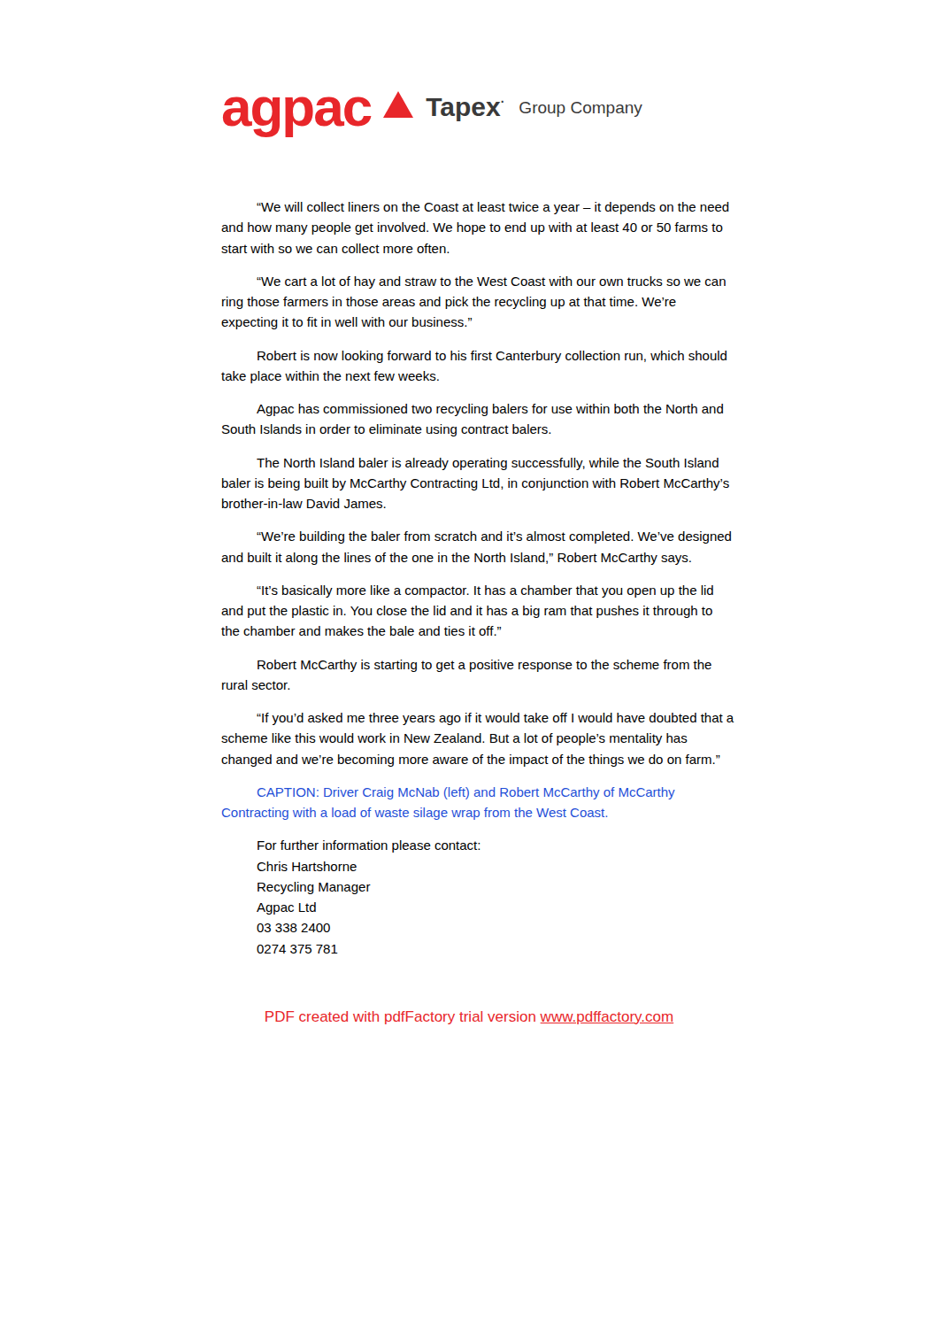agpac Tapex· Group Company
“We will collect liners on the Coast at least twice a year – it depends on the need and how many people get involved. We hope to end up with at least 40 or 50 farms to start with so we can collect more often.
“We cart a lot of hay and straw to the West Coast with our own trucks so we can ring those farmers in those areas and pick the recycling up at that time. We’re expecting it to fit in well with our business.”
Robert is now looking forward to his first Canterbury collection run, which should take place within the next few weeks.
Agpac has commissioned two recycling balers for use within both the North and South Islands in order to eliminate using contract balers.
The North Island baler is already operating successfully, while the South Island baler is being built by McCarthy Contracting Ltd, in conjunction with Robert McCarthy’s brother-in-law David James.
“We’re building the baler from scratch and it’s almost completed. We’ve designed and built it along the lines of the one in the North Island,” Robert McCarthy says.
“It’s basically more like a compactor. It has a chamber that you open up the lid and put the plastic in. You close the lid and it has a big ram that pushes it through to the chamber and makes the bale and ties it off.”
Robert McCarthy is starting to get a positive response to the scheme from the rural sector.
“If you’d asked me three years ago if it would take off I would have doubted that a scheme like this would work in New Zealand. But a lot of people’s mentality has changed and we’re becoming more aware of the impact of the things we do on farm.”
CAPTION: Driver Craig McNab (left) and Robert McCarthy of McCarthy Contracting with a load of waste silage wrap from the West Coast.
For further information please contact:
Chris Hartshorne
Recycling Manager
Agpac Ltd
03 338 2400
0274 375 781
PDF created with pdfFactory trial version www.pdffactory.com